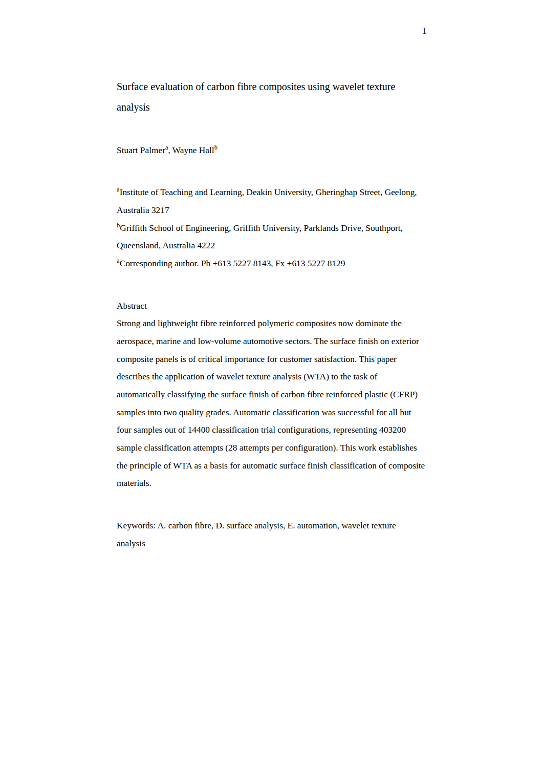1
Surface evaluation of carbon fibre composites using wavelet texture analysis
Stuart Palmera, Wayne Hallb
aInstitute of Teaching and Learning, Deakin University, Gheringhap Street, Geelong, Australia 3217
bGriffith School of Engineering, Griffith University, Parklands Drive, Southport, Queensland, Australia 4222
aCorresponding author. Ph +613 5227 8143, Fx +613 5227 8129
Abstract
Strong and lightweight fibre reinforced polymeric composites now dominate the aerospace, marine and low-volume automotive sectors. The surface finish on exterior composite panels is of critical importance for customer satisfaction. This paper describes the application of wavelet texture analysis (WTA) to the task of automatically classifying the surface finish of carbon fibre reinforced plastic (CFRP) samples into two quality grades. Automatic classification was successful for all but four samples out of 14400 classification trial configurations, representing 403200 sample classification attempts (28 attempts per configuration). This work establishes the principle of WTA as a basis for automatic surface finish classification of composite materials.
Keywords: A. carbon fibre, D. surface analysis, E. automation, wavelet texture analysis